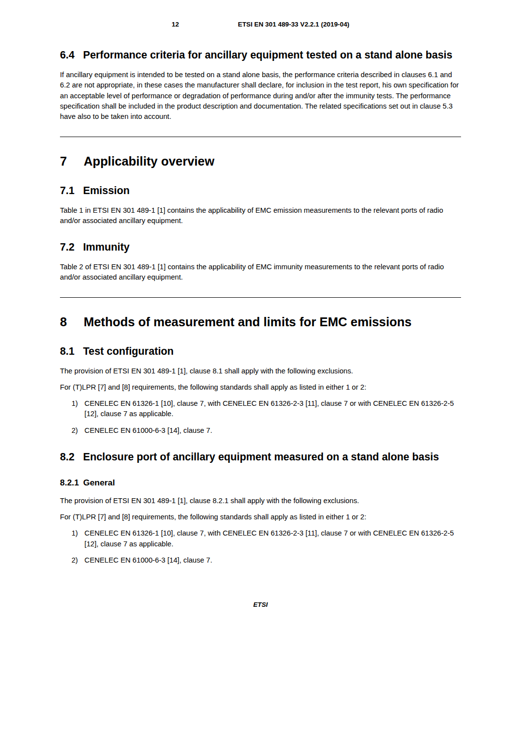12 ETSI EN 301 489-33 V2.2.1 (2019-04)
6.4 Performance criteria for ancillary equipment tested on a stand alone basis
If ancillary equipment is intended to be tested on a stand alone basis, the performance criteria described in clauses 6.1 and 6.2 are not appropriate, in these cases the manufacturer shall declare, for inclusion in the test report, his own specification for an acceptable level of performance or degradation of performance during and/or after the immunity tests. The performance specification shall be included in the product description and documentation. The related specifications set out in clause 5.3 have also to be taken into account.
7 Applicability overview
7.1 Emission
Table 1 in ETSI EN 301 489-1 [1] contains the applicability of EMC emission measurements to the relevant ports of radio and/or associated ancillary equipment.
7.2 Immunity
Table 2 of ETSI EN 301 489-1 [1] contains the applicability of EMC immunity measurements to the relevant ports of radio and/or associated ancillary equipment.
8 Methods of measurement and limits for EMC emissions
8.1 Test configuration
The provision of ETSI EN 301 489-1 [1], clause 8.1 shall apply with the following exclusions.
For (T)LPR [7] and [8] requirements, the following standards shall apply as listed in either 1 or 2:
1) CENELEC EN 61326-1 [10], clause 7, with CENELEC EN 61326-2-3 [11], clause 7 or with CENELEC EN 61326-2-5 [12], clause 7 as applicable.
2) CENELEC EN 61000-6-3 [14], clause 7.
8.2 Enclosure port of ancillary equipment measured on a stand alone basis
8.2.1 General
The provision of ETSI EN 301 489-1 [1], clause 8.2.1 shall apply with the following exclusions.
For (T)LPR [7] and [8] requirements, the following standards shall apply as listed in either 1 or 2:
1) CENELEC EN 61326-1 [10], clause 7, with CENELEC EN 61326-2-3 [11], clause 7 or with CENELEC EN 61326-2-5 [12], clause 7 as applicable.
2) CENELEC EN 61000-6-3 [14], clause 7.
ETSI